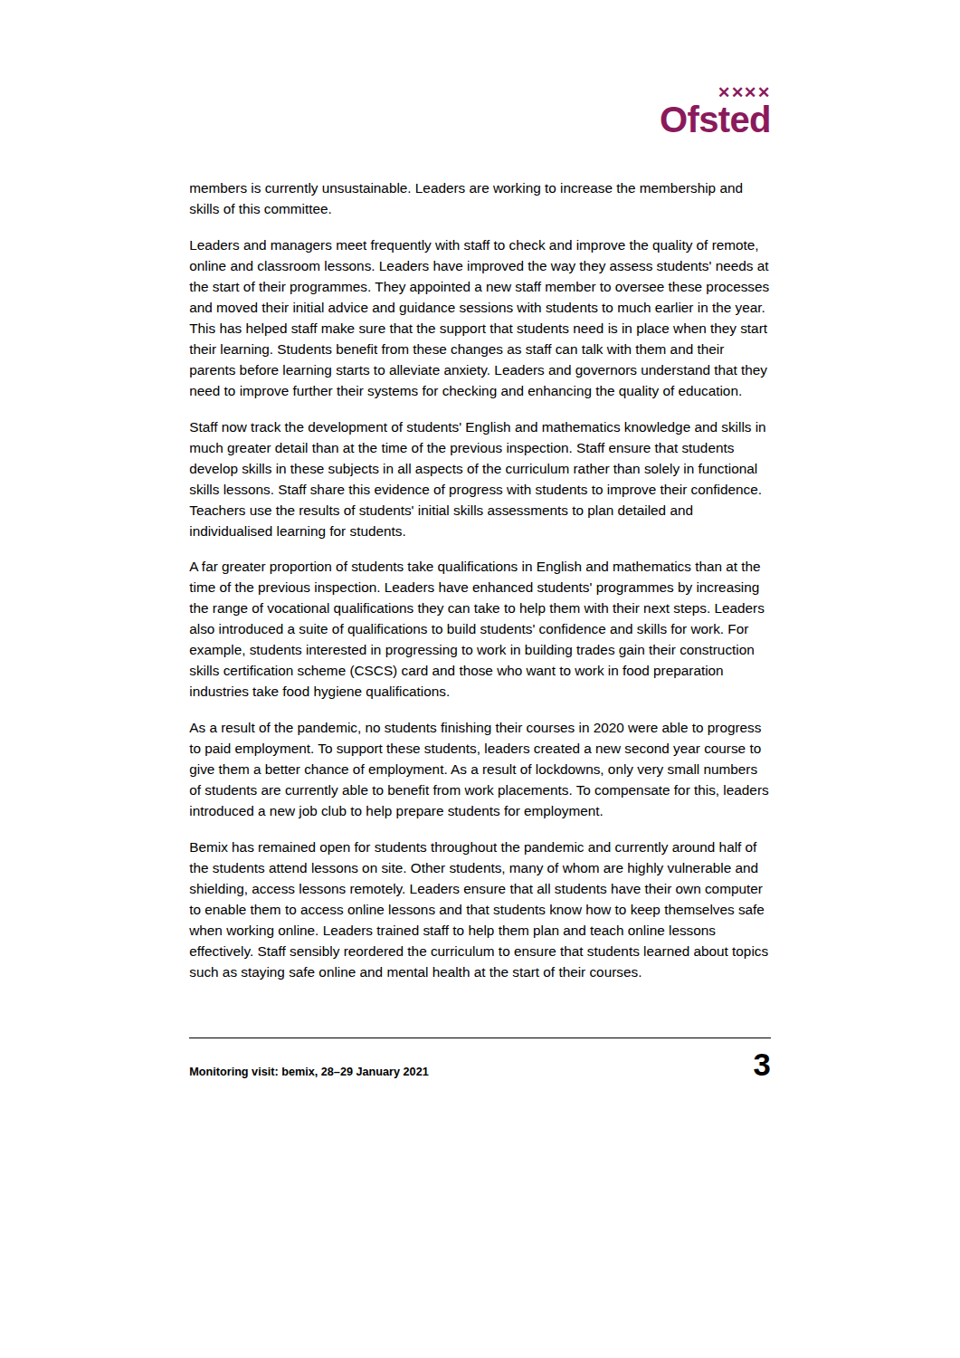✕✕✕✕
Ofsted
members is currently unsustainable. Leaders are working to increase the membership and skills of this committee.
Leaders and managers meet frequently with staff to check and improve the quality of remote, online and classroom lessons. Leaders have improved the way they assess students' needs at the start of their programmes. They appointed a new staff member to oversee these processes and moved their initial advice and guidance sessions with students to much earlier in the year. This has helped staff make sure that the support that students need is in place when they start their learning. Students benefit from these changes as staff can talk with them and their parents before learning starts to alleviate anxiety. Leaders and governors understand that they need to improve further their systems for checking and enhancing the quality of education.
Staff now track the development of students' English and mathematics knowledge and skills in much greater detail than at the time of the previous inspection. Staff ensure that students develop skills in these subjects in all aspects of the curriculum rather than solely in functional skills lessons. Staff share this evidence of progress with students to improve their confidence. Teachers use the results of students' initial skills assessments to plan detailed and individualised learning for students.
A far greater proportion of students take qualifications in English and mathematics than at the time of the previous inspection. Leaders have enhanced students' programmes by increasing the range of vocational qualifications they can take to help them with their next steps. Leaders also introduced a suite of qualifications to build students' confidence and skills for work. For example, students interested in progressing to work in building trades gain their construction skills certification scheme (CSCS) card and those who want to work in food preparation industries take food hygiene qualifications.
As a result of the pandemic, no students finishing their courses in 2020 were able to progress to paid employment. To support these students, leaders created a new second year course to give them a better chance of employment. As a result of lockdowns, only very small numbers of students are currently able to benefit from work placements. To compensate for this, leaders introduced a new job club to help prepare students for employment.
Bemix has remained open for students throughout the pandemic and currently around half of the students attend lessons on site. Other students, many of whom are highly vulnerable and shielding, access lessons remotely. Leaders ensure that all students have their own computer to enable them to access online lessons and that students know how to keep themselves safe when working online. Leaders trained staff to help them plan and teach online lessons effectively. Staff sensibly reordered the curriculum to ensure that students learned about topics such as staying safe online and mental health at the start of their courses.
Monitoring visit: bemix, 28–29 January 2021
3